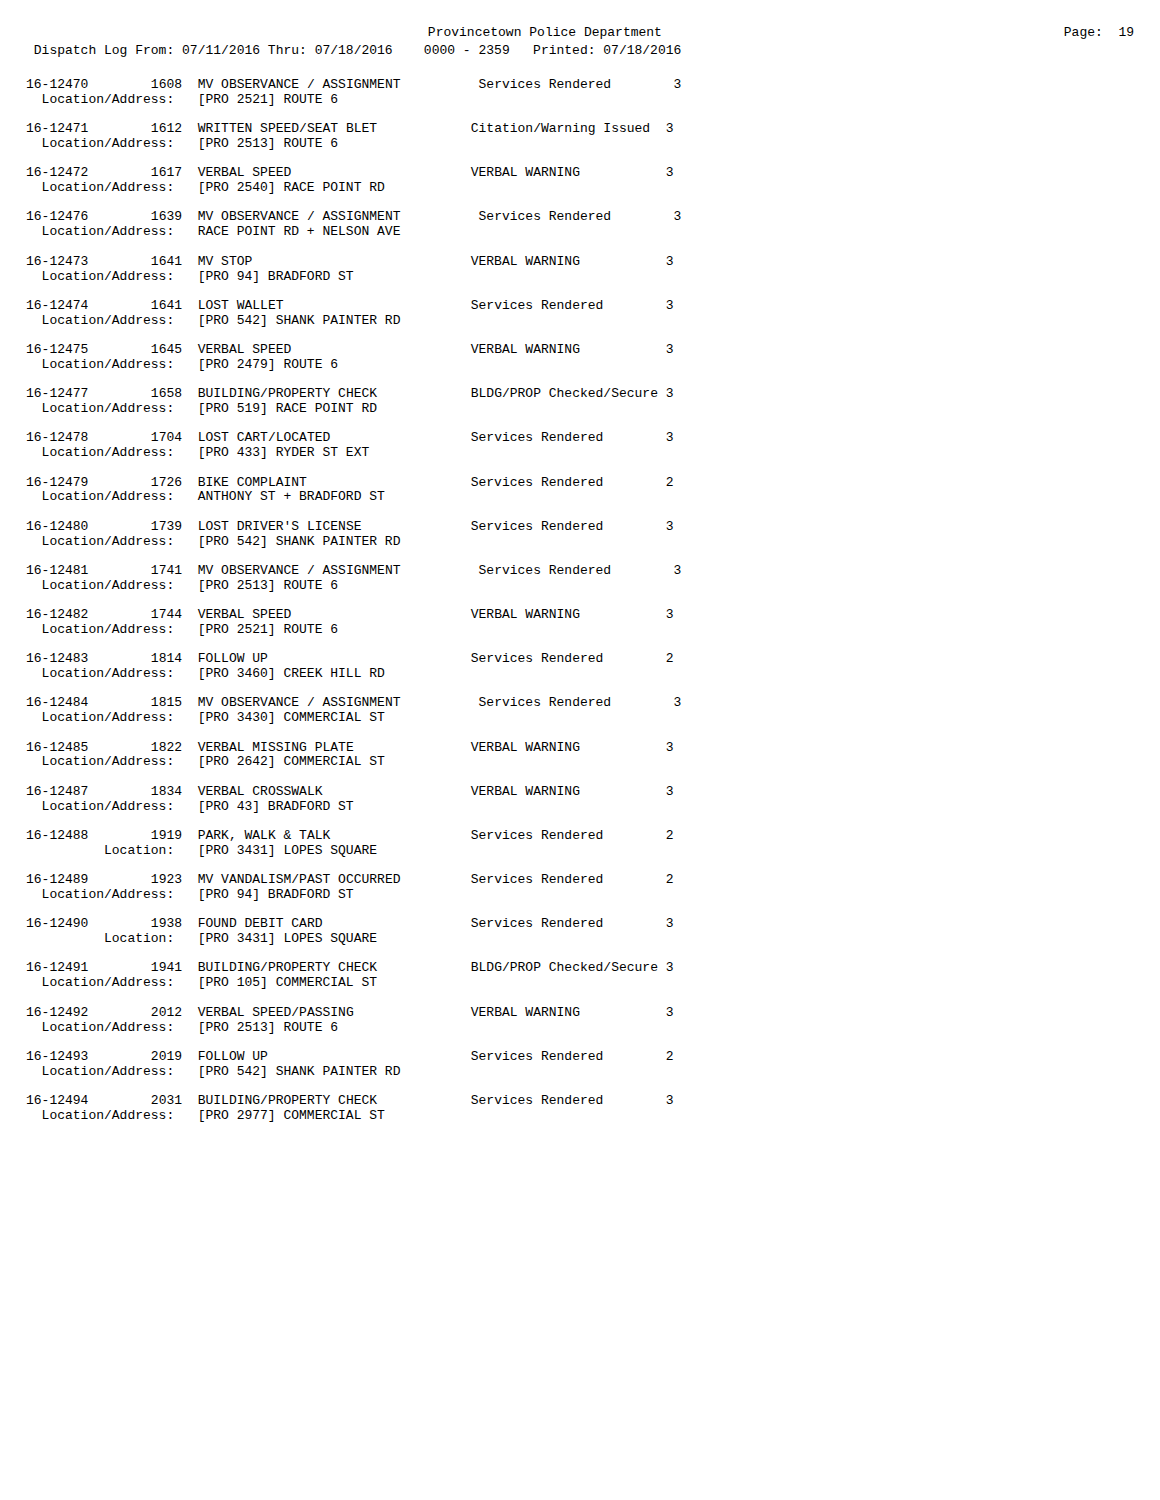Page: 19
Provincetown Police Department
Dispatch Log From: 07/11/2016 Thru: 07/18/2016 0000 - 2359 Printed: 07/18/2016
16-12470 1608 MV OBSERVANCE / ASSIGNMENT Services Rendered 3 Location/Address: [PRO 2521] ROUTE 6
16-12471 1612 WRITTEN SPEED/SEAT BLET Citation/Warning Issued 3 Location/Address: [PRO 2513] ROUTE 6
16-12472 1617 VERBAL SPEED VERBAL WARNING 3 Location/Address: [PRO 2540] RACE POINT RD
16-12476 1639 MV OBSERVANCE / ASSIGNMENT Services Rendered 3 Location/Address: RACE POINT RD + NELSON AVE
16-12473 1641 MV STOP VERBAL WARNING 3 Location/Address: [PRO 94] BRADFORD ST
16-12474 1641 LOST WALLET Services Rendered 3 Location/Address: [PRO 542] SHANK PAINTER RD
16-12475 1645 VERBAL SPEED VERBAL WARNING 3 Location/Address: [PRO 2479] ROUTE 6
16-12477 1658 BUILDING/PROPERTY CHECK BLDG/PROP Checked/Secure 3 Location/Address: [PRO 519] RACE POINT RD
16-12478 1704 LOST CART/LOCATED Services Rendered 3 Location/Address: [PRO 433] RYDER ST EXT
16-12479 1726 BIKE COMPLAINT Services Rendered 2 Location/Address: ANTHONY ST + BRADFORD ST
16-12480 1739 LOST DRIVER'S LICENSE Services Rendered 3 Location/Address: [PRO 542] SHANK PAINTER RD
16-12481 1741 MV OBSERVANCE / ASSIGNMENT Services Rendered 3 Location/Address: [PRO 2513] ROUTE 6
16-12482 1744 VERBAL SPEED VERBAL WARNING 3 Location/Address: [PRO 2521] ROUTE 6
16-12483 1814 FOLLOW UP Services Rendered 2 Location/Address: [PRO 3460] CREEK HILL RD
16-12484 1815 MV OBSERVANCE / ASSIGNMENT Services Rendered 3 Location/Address: [PRO 3430] COMMERCIAL ST
16-12485 1822 VERBAL MISSING PLATE VERBAL WARNING 3 Location/Address: [PRO 2642] COMMERCIAL ST
16-12487 1834 VERBAL CROSSWALK VERBAL WARNING 3 Location/Address: [PRO 43] BRADFORD ST
16-12488 1919 PARK, WALK & TALK Services Rendered 2 Location: [PRO 3431] LOPES SQUARE
16-12489 1923 MV VANDALISM/PAST OCCURRED Services Rendered 2 Location/Address: [PRO 94] BRADFORD ST
16-12490 1938 FOUND DEBIT CARD Services Rendered 3 Location: [PRO 3431] LOPES SQUARE
16-12491 1941 BUILDING/PROPERTY CHECK BLDG/PROP Checked/Secure 3 Location/Address: [PRO 105] COMMERCIAL ST
16-12492 2012 VERBAL SPEED/PASSING VERBAL WARNING 3 Location/Address: [PRO 2513] ROUTE 6
16-12493 2019 FOLLOW UP Services Rendered 2 Location/Address: [PRO 542] SHANK PAINTER RD
16-12494 2031 BUILDING/PROPERTY CHECK Services Rendered 3 Location/Address: [PRO 2977] COMMERCIAL ST